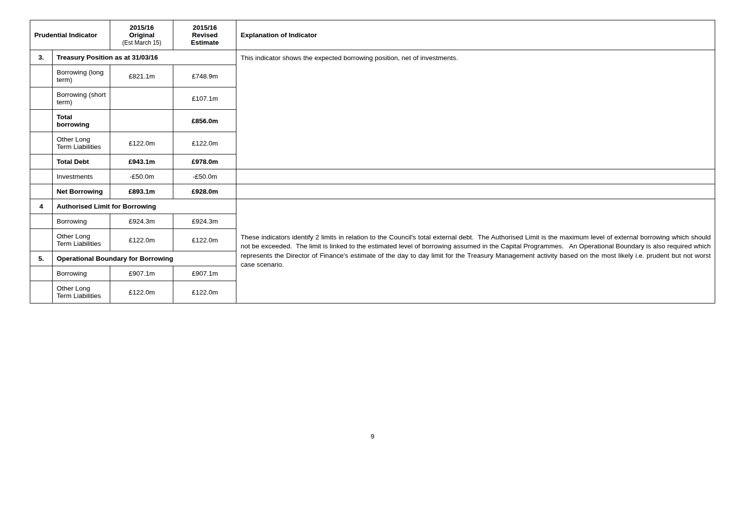| Prudential Indicator | 2015/16 Original (Est March 15) | 2015/16 Revised Estimate | Explanation of Indicator |
| --- | --- | --- | --- |
| 3. | Treasury Position as at 31/03/16 | This indicator shows the expected borrowing position, net of investments. |
| | Borrowing (long term) | £821.1m | £748.9m |
| | Borrowing (short term) | | £107.1m |
| | Total borrowing | | £856.0m |
| | Other Long Term Liabilities | £122.0m | £122.0m |
| | Total Debt | £943.1m | £978.0m |
| | Investments | -£50.0m | -£50.0m | |
| | Net Borrowing | £893.1m | £928.0m | |
| 4 | Authorised Limit for Borrowing | These indicators identify 2 limits in relation to the Council's total external debt. The Authorised Limit is the maximum level of external borrowing which should not be exceeded. The limit is linked to the estimated level of borrowing assumed in the Capital Programmes. An Operational Boundary is also required which represents the Director of Finance's estimate of the day to day limit for the Treasury Management activity based on the most likely i.e. prudent but not worst case scenario. |
| | Borrowing | £924.3m | £924.3m |
| | Other Long Term Liabilities | £122.0m | £122.0m |
| 5. | Operational Boundary for Borrowing |
| | Borrowing | £907.1m | £907.1m |
| | Other Long Term Liabilities | £122.0m | £122.0m |
9